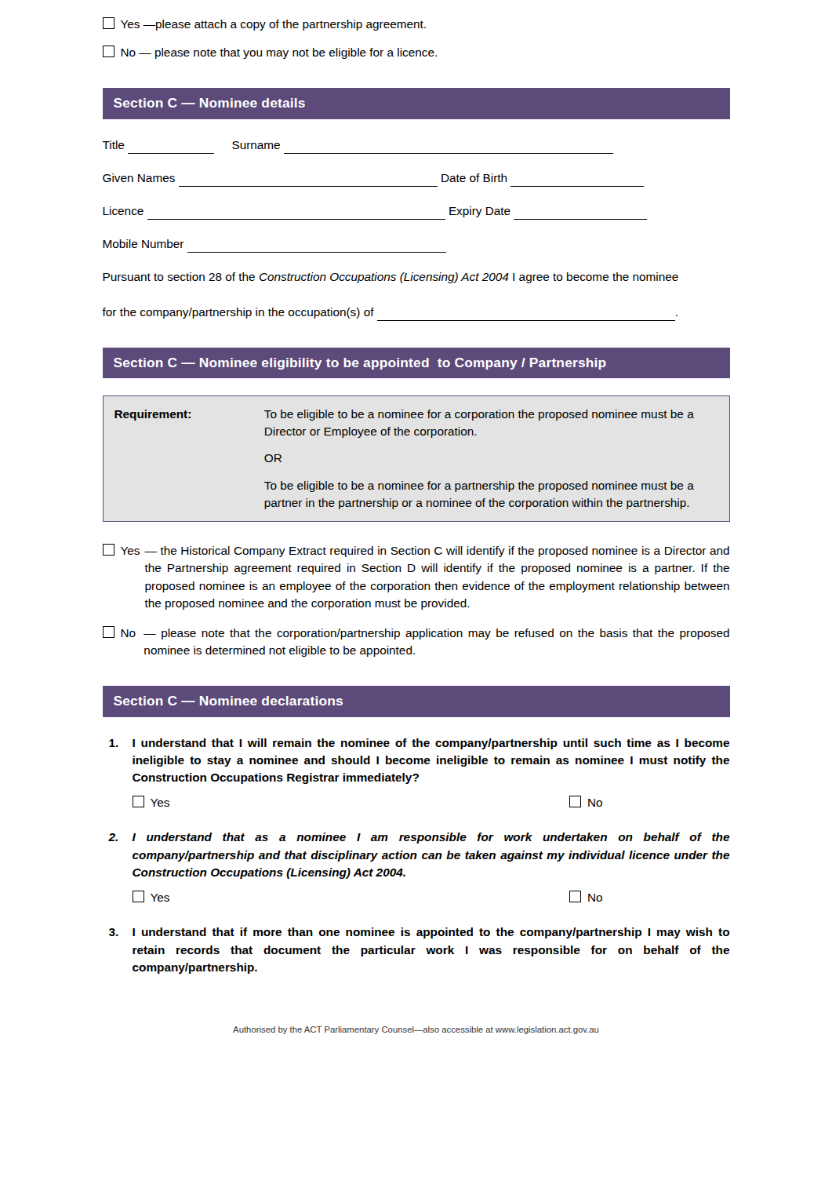Yes —please attach a copy of the partnership agreement.
No — please note that you may not be eligible for a licence.
Section C — Nominee details
Title Surname
Given Names Date of Birth
Licence Expiry Date
Mobile Number
Pursuant to section 28 of the Construction Occupations (Licensing) Act 2004 I agree to become the nominee
for the company/partnership in the occupation(s) of .
Section C — Nominee eligibility to be appointed to Company / Partnership
| Requirement: | To be eligible to be a nominee for a corporation the proposed nominee must be a Director or Employee of the corporation. OR To be eligible to be a nominee for a partnership the proposed nominee must be a partner in the partnership or a nominee of the corporation within the partnership. |
Yes — the Historical Company Extract required in Section C will identify if the proposed nominee is a Director and the Partnership agreement required in Section D will identify if the proposed nominee is a partner. If the proposed nominee is an employee of the corporation then evidence of the employment relationship between the proposed nominee and the corporation must be provided.
No — please note that the corporation/partnership application may be refused on the basis that the proposed nominee is determined not eligible to be appointed.
Section C — Nominee declarations
I understand that I will remain the nominee of the company/partnership until such time as I become ineligible to stay a nominee and should I become ineligible to remain as nominee I must notify the Construction Occupations Registrar immediately?
Yes No
I understand that as a nominee I am responsible for work undertaken on behalf of the company/partnership and that disciplinary action can be taken against my individual licence under the Construction Occupations (Licensing) Act 2004.
Yes No
I understand that if more than one nominee is appointed to the company/partnership I may wish to retain records that document the particular work I was responsible for on behalf of the company/partnership.
Authorised by the ACT Parliamentary Counsel—also accessible at www.legislation.act.gov.au